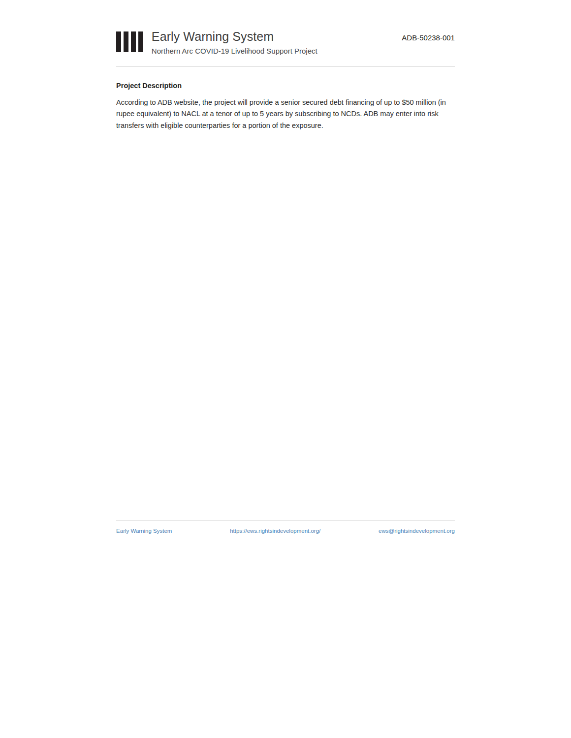Early Warning System
Northern Arc COVID-19 Livelihood Support Project
ADB-50238-001
Project Description
According to ADB website, the project will provide a senior secured debt financing of up to $50 million (in rupee equivalent) to NACL at a tenor of up to 5 years by subscribing to NCDs. ADB may enter into risk transfers with eligible counterparties for a portion of the exposure.
Early Warning System
https://ews.rightsindevelopment.org/
ews@rightsindevelopment.org